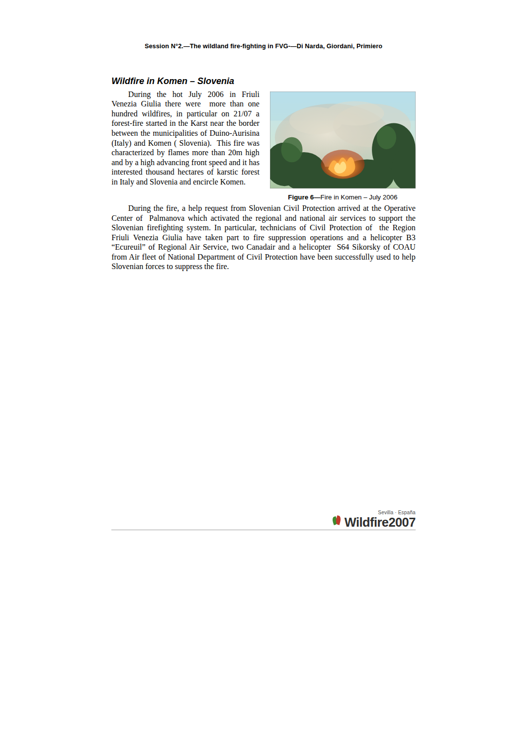Session N°2.—The wildland fire-fighting in FVG-—Di Narda, Giordani, Primiero
Wildfire in Komen – Slovenia
Figure 6—Fire in Komen – July 2006
During the hot July 2006 in Friuli Venezia Giulia there were more than one hundred wildfires, in particular on 21/07 a forest-fire started in the Karst near the border between the municipalities of Duino-Aurisina (Italy) and Komen ( Slovenia). This fire was characterized by flames more than 20m high and by a high advancing front speed and it has interested thousand hectares of karstic forest in Italy and Slovenia and encircle Komen.
During the fire, a help request from Slovenian Civil Protection arrived at the Operative Center of Palmanova which activated the regional and national air services to support the Slovenian firefighting system. In particular, technicians of Civil Protection of the Region Friuli Venezia Giulia have taken part to fire suppression operations and a helicopter B3 “Ecureuil” of Regional Air Service, two Canadair and a helicopter S64 Sikorsky of COAU from Air fleet of National Department of Civil Protection have been successfully used to help Slovenian forces to suppress the fire.
Sevilla · España Wildfire2007